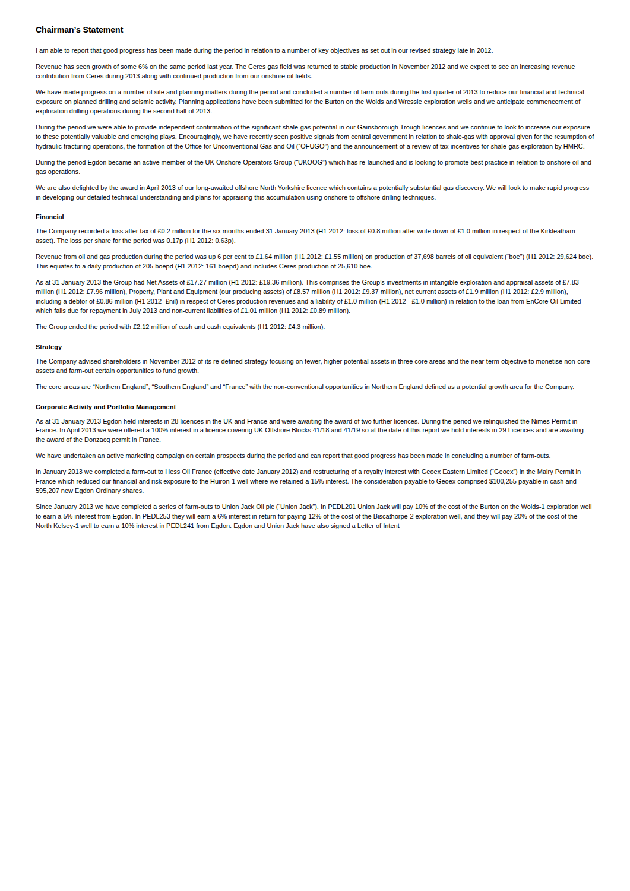Chairman’s Statement
I am able to report that good progress has been made during the period in relation to a number of key objectives as set out in our revised strategy late in 2012.
Revenue has seen growth of some 6% on the same period last year. The Ceres gas field was returned to stable production in November 2012 and we expect to see an increasing revenue contribution from Ceres during 2013 along with continued production from our onshore oil fields.
We have made progress on a number of site and planning matters during the period and concluded a number of farm-outs during the first quarter of 2013 to reduce our financial and technical exposure on planned drilling and seismic activity. Planning applications have been submitted for the Burton on the Wolds and Wressle exploration wells and we anticipate commencement of exploration drilling operations during the second half of 2013.
During the period we were able to provide independent confirmation of the significant shale-gas potential in our Gainsborough Trough licences and we continue to look to increase our exposure to these potentially valuable and emerging plays. Encouragingly, we have recently seen positive signals from central government in relation to shale-gas with approval given for the resumption of hydraulic fracturing operations, the formation of the Office for Unconventional Gas and Oil (“OFUGO”) and the announcement of a review of tax incentives for shale-gas exploration by HMRC.
During the period Egdon became an active member of the UK Onshore Operators Group (“UKOOG”) which has re-launched and is looking to promote best practice in relation to onshore oil and gas operations.
We are also delighted by the award in April 2013 of our long-awaited offshore North Yorkshire licence which contains a potentially substantial gas discovery. We will look to make rapid progress in developing our detailed technical understanding and plans for appraising this accumulation using onshore to offshore drilling techniques.
Financial
The Company recorded a loss after tax of £0.2 million for the six months ended 31 January 2013 (H1 2012: loss of £0.8 million after write down of £1.0 million in respect of the Kirkleatham asset). The loss per share for the period was 0.17p (H1 2012: 0.63p).
Revenue from oil and gas production during the period was up 6 per cent to £1.64 million (H1 2012: £1.55 million) on production of 37,698 barrels of oil equivalent (“boe”) (H1 2012: 29,624 boe). This equates to a daily production of 205 boepd (H1 2012: 161 boepd) and includes Ceres production of 25,610 boe.
As at 31 January 2013 the Group had Net Assets of £17.27 million (H1 2012: £19.36 million). This comprises the Group’s investments in intangible exploration and appraisal assets of £7.83 million (H1 2012: £7.96 million), Property, Plant and Equipment (our producing assets) of £8.57 million (H1 2012: £9.37 million), net current assets of £1.9 million (H1 2012: £2.9 million), including a debtor of £0.86 million (H1 2012- £nil) in respect of Ceres production revenues and a liability of £1.0 million (H1 2012 - £1.0 million) in relation to the loan from EnCore Oil Limited which falls due for repayment in July 2013 and non-current liabilities of £1.01 million (H1 2012: £0.89 million).
The Group ended the period with £2.12 million of cash and cash equivalents (H1 2012: £4.3 million).
Strategy
The Company advised shareholders in November 2012 of its re-defined strategy focusing on fewer, higher potential assets in three core areas and the near-term objective to monetise non-core assets and farm-out certain opportunities to fund growth.
The core areas are “Northern England”, “Southern England” and “France” with the non-conventional opportunities in Northern England defined as a potential growth area for the Company.
Corporate Activity and Portfolio Management
As at 31 January 2013 Egdon held interests in 28 licences in the UK and France and were awaiting the award of two further licences. During the period we relinquished the Nimes Permit in France. In April 2013 we were offered a 100% interest in a licence covering UK Offshore Blocks 41/18 and 41/19 so at the date of this report we hold interests in 29 Licences and are awaiting the award of the Donzacq permit in France.
We have undertaken an active marketing campaign on certain prospects during the period and can report that good progress has been made in concluding a number of farm-outs.
In January 2013 we completed a farm-out to Hess Oil France (effective date January 2012) and restructuring of a royalty interest with Geoex Eastern Limited (“Geoex”) in the Mairy Permit in France which reduced our financial and risk exposure to the Huiron-1 well where we retained a 15% interest. The consideration payable to Geoex comprised $100,255 payable in cash and 595,207 new Egdon Ordinary shares.
Since January 2013 we have completed a series of farm-outs to Union Jack Oil plc (“Union Jack”). In PEDL201 Union Jack will pay 10% of the cost of the Burton on the Wolds-1 exploration well to earn a 5% interest from Egdon. In PEDL253 they will earn a 6% interest in return for paying 12% of the cost of the Biscathorpe-2 exploration well, and they will pay 20% of the cost of the North Kelsey-1 well to earn a 10% interest in PEDL241 from Egdon. Egdon and Union Jack have also signed a Letter of Intent